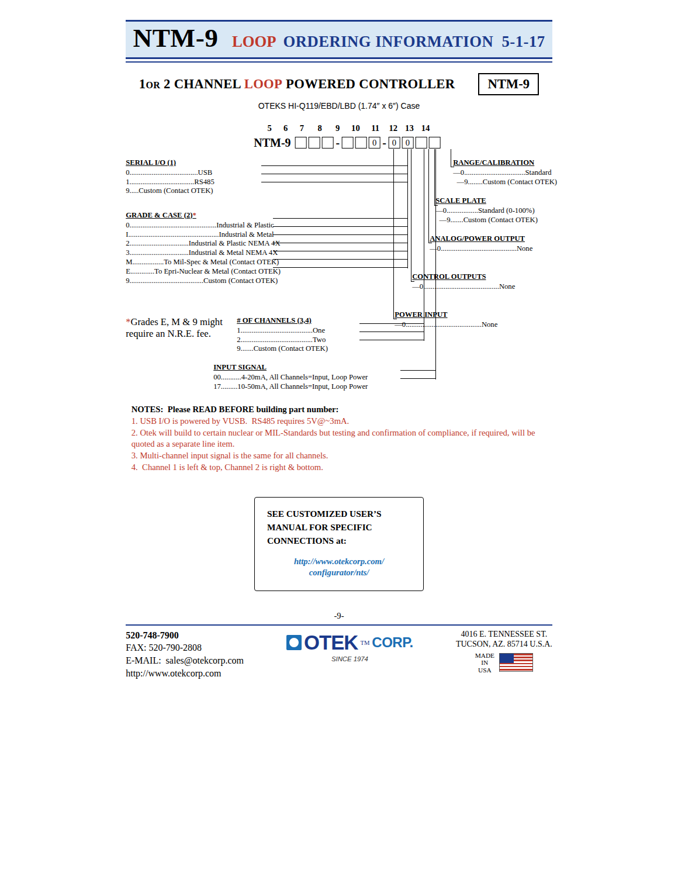NTM-9 LOOP ORDERING INFORMATION 5-1-17
1or 2 CHANNEL LOOP POWERED CONTROLLER
NTM-9
OTEKS HI-Q119/EBD/LBD (1.74″ x 6″) Case
5 6 7 8 9 10 11 12 13 14
NTM-9 - 0 - 0 0
SERIAL I/O (1)
0.....................................USB
1...................................RS485
9.....Custom (Contact OTEK)
GRADE & CASE (2)*
0...............................................Industrial & Plastic
I.................................................Industrial & Metal
2................................Industrial & Plastic NEMA 4X
3................................Industrial & Metal NEMA 4X
M.................To Mil-Spec & Metal (Contact OTEK)
E.............To Epri-Nuclear & Metal (Contact OTEK)
9........................................Custom (Contact OTEK)
*Grades E, M & 9 might require an N.R.E. fee.
# OF CHANNELS (3,4)
1.......................................One
2.......................................Two
9.......Custom (Contact OTEK)
INPUT SIGNAL
00...........4-20mA, All Channels=Input, Loop Power
17.........10-50mA, All Channels=Input, Loop Power
RANGE/CALIBRATION
—0.................................Standard
—9........Custom (Contact OTEK)
SCALE PLATE
—0.................Standard (0-100%)
—9.......Custom (Contact OTEK)
ANALOG/POWER OUTPUT
—0.........................................None
CONTROL OUTPUTS
—0.........................................None
POWER INPUT
—0.........................................None
NOTES: Please READ BEFORE building part number:
1. USB I/O is powered by VUSB. RS485 requires 5V@~3mA.
2. Otek will build to certain nuclear or MIL-Standards but testing and confirmation of compliance, if required, will be quoted as a separate line item.
3. Multi-channel input signal is the same for all channels.
4. Channel 1 is left & top, Channel 2 is right & bottom.
SEE CUSTOMIZED USER’S
MANUAL FOR SPECIFIC
CONNECTIONS at: http://www.otekcorp.com/
configurator/nts/
-9-
520-748-7900
FAX: 520-790-2808
E-MAIL: sales@otekcorp.com
http://www.otekcorp.com
OTEK TM CORP.
SINCE 1974
4016 E. TENNESSEE ST.
TUCSON, AZ. 85714 U.S.A.
MADE
IN
USA